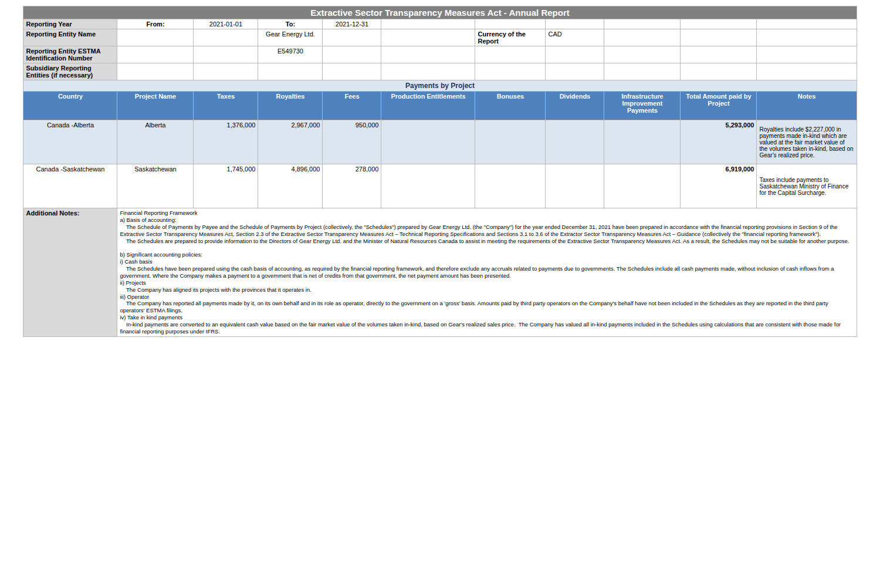| Extractive Sector Transparency Measures Act - Annual Report |
| Reporting Year | From: | 2021-01-01 | To: | 2021-12-31 | | | | | | |
| Reporting Entity Name | | | Gear Energy Ltd. | | | Currency of the Report | CAD | | | |
| Reporting Entity ESTMA Identification Number | | | E549730 | | | | | | | |
| Subsidiary Reporting Entities (if necessary) | | | | | | | | | | |
| Payments by Project |
| Country | Project Name | Taxes | Royalties | Fees | Production Entitlements | Bonuses | Dividends | Infrastructure Improvement Payments | Total Amount paid by Project | Notes |
| Canada -Alberta | Alberta | 1,376,000 | 2,967,000 | 950,000 | | | | | 5,293,000 | Royalties include $2,227,000 in payments made in-kind which are valued at the fair market value of the volumes taken in-kind, based on Gear's realized price. |
| Canada -Saskatchewan | Saskatchewan | 1,745,000 | 4,896,000 | 278,000 | | | | | 6,919,000 | Taxes include payments to Saskatchewan Ministry of Finance for the Capital Surcharge. |
| Additional Notes: | Financial Reporting Framework a) Basis of accounting: The Schedule of Payments by Payee and the Schedule of Payments by Project (collectively, the "Schedules") prepared by Gear Energy Ltd. (the "Company") for the year ended December 31, 2021 have been prepared in accordance with the financial reporting provisions in Section 9 of the Extractive Sector Transparency Measures Act, Section 2.3 of the Extractive Sector Transparency Measures Act – Technical Reporting Specifications and Sections 3.1 to 3.6 of the Extractor Sector Transparency Measures Act – Guidance (collectively the "financial reporting framework"). The Schedules are prepared to provide information to the Directors of Gear Energy Ltd. and the Minister of Natural Resources Canada to assist in meeting the requirements of the Extractive Sector Transparency Measures Act. As a result, the Schedules may not be suitable for another purpose. b) Significant accounting policies: i) Cash basis The Schedules have been prepared using the cash basis of accounting, as required by the financial reporting framework, and therefore exclude any accruals related to payments due to governments. The Schedules include all cash payments made, without inclusion of cash inflows from a government. Where the Company makes a payment to a government that is net of credits from that government, the net payment amount has been presented. ii) Projects The Company has aligned its projects with the provinces that it operates in. iii) Operator The Company has reported all payments made by it, on its own behalf and in its role as operator, directly to the government on a 'gross' basis. Amounts paid by third party operators on the Company's behalf have not been included in the Schedules as they are reported in the third party operators' ESTMA filings. iv) Take in kind payments In-kind payments are converted to an equivalent cash value based on the fair market value of the volumes taken in-kind, based on Gear's realized sales price. The Company has valued all in-kind payments included in the Schedules using calculations that are consistent with those made for financial reporting purposes under IFRS. |